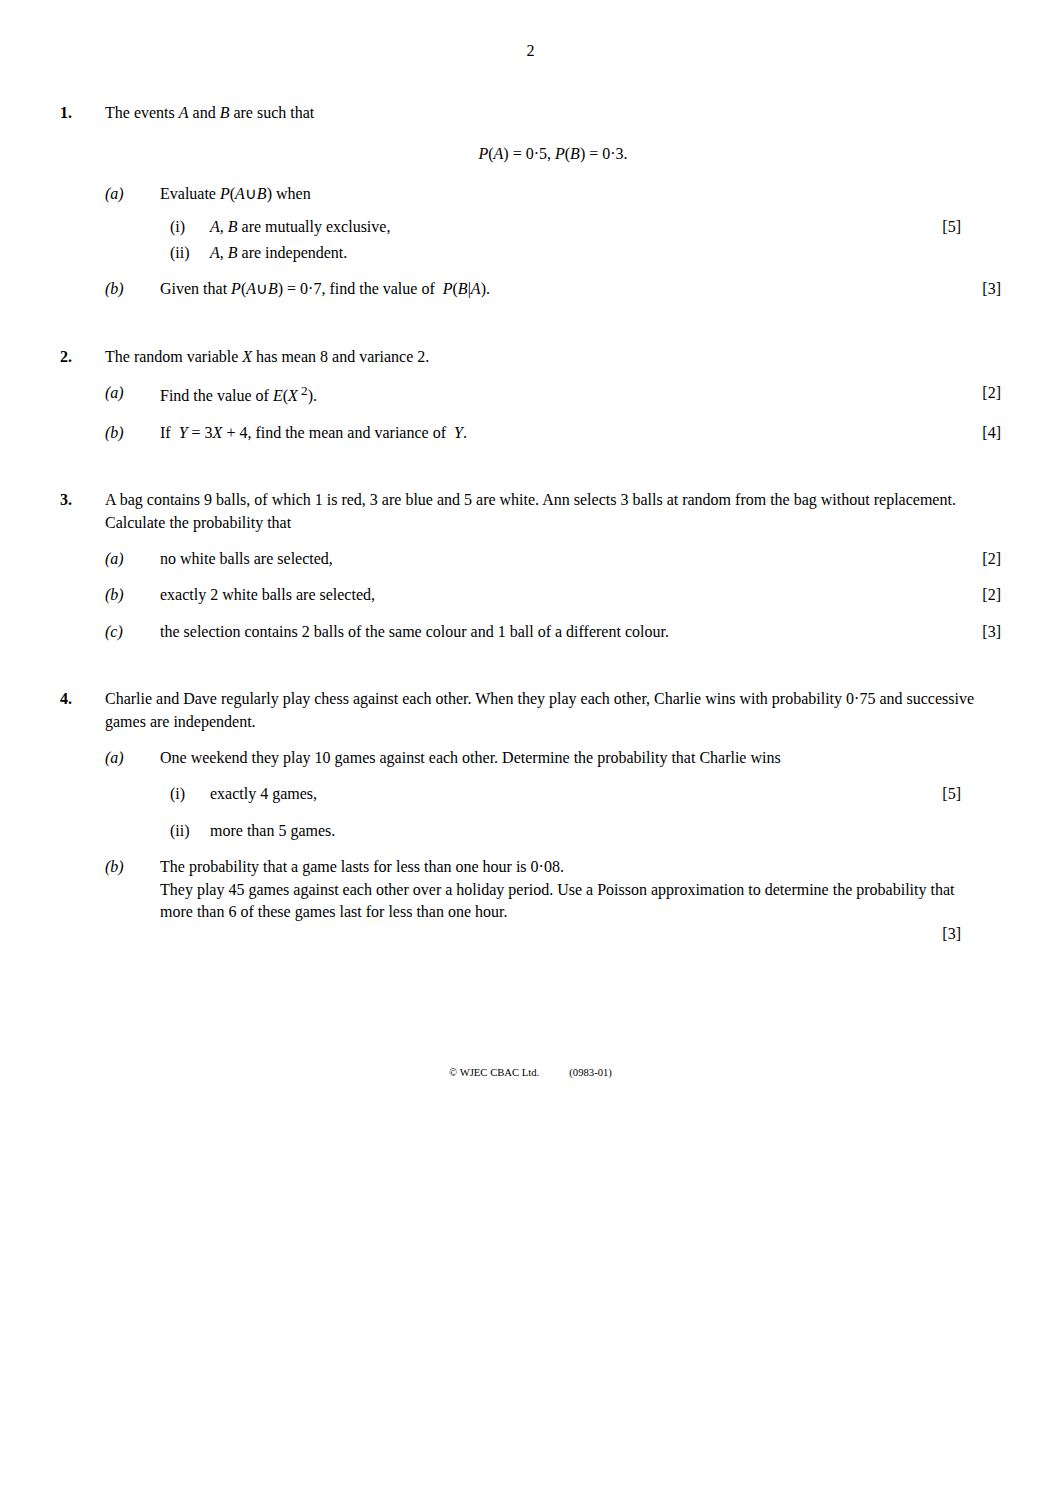2
1.
The events A and B are such that
P(A) = 0·5, P(B) = 0·3.
(a)
Evaluate P(A∪B) when
(i)
A, B are mutually exclusive,
(ii)
A, B are independent.
[5]
(b)
Given that P(A∪B) = 0·7, find the value of P(B|A). [3]
2.
The random variable X has mean 8 and variance 2.
(a)
Find the value of E(X 2). [2]
(b)
If Y = 3X + 4, find the mean and variance of Y. [4]
3.
A bag contains 9 balls, of which 1 is red, 3 are blue and 5 are white. Ann selects 3 balls at random from the bag without replacement. Calculate the probability that
(a)
no white balls are selected, [2]
(b)
exactly 2 white balls are selected, [2]
(c)
the selection contains 2 balls of the same colour and 1 ball of a different colour. [3]
4.
Charlie and Dave regularly play chess against each other. When they play each other, Charlie wins with probability 0·75 and successive games are independent.
(a)
One weekend they play 10 games against each other. Determine the probability that Charlie wins
(i)
exactly 4 games,
(ii)
more than 5 games.
[5]
(b)
The probability that a game lasts for less than one hour is 0·08.
They play 45 games against each other over a holiday period. Use a Poisson approximation to determine the probability that more than 6 of these games last for less than one hour.
[3]
© WJEC CBAC Ltd.(0983-01)